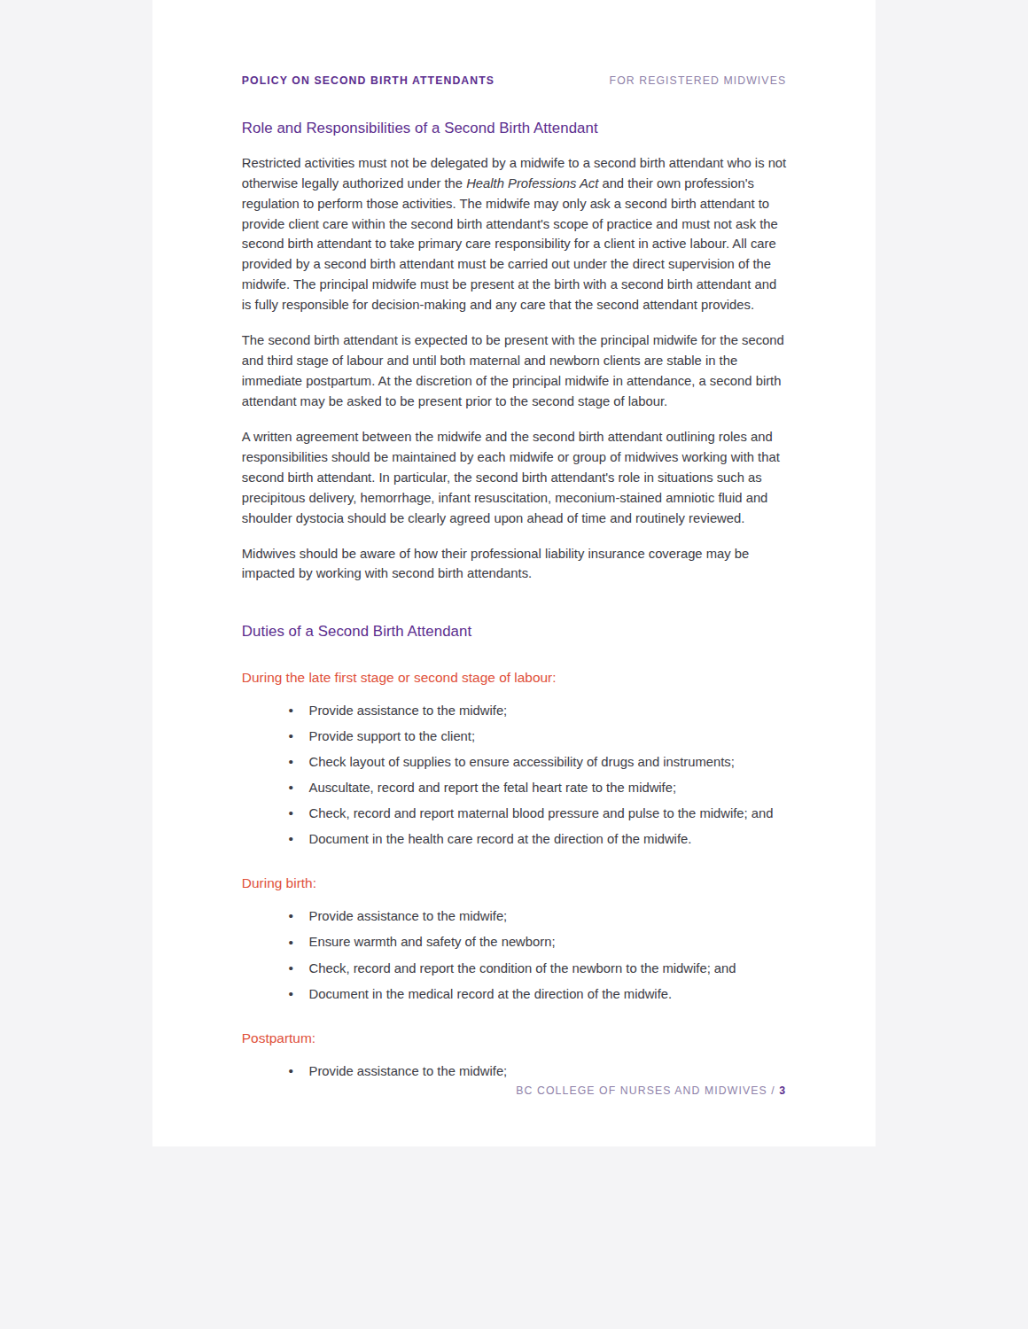Policy on Second Birth Attendants For Registered Midwives
Role and Responsibilities of a Second Birth Attendant
Restricted activities must not be delegated by a midwife to a second birth attendant who is not otherwise legally authorized under the Health Professions Act and their own profession's regulation to perform those activities. The midwife may only ask a second birth attendant to provide client care within the second birth attendant's scope of practice and must not ask the second birth attendant to take primary care responsibility for a client in active labour. All care provided by a second birth attendant must be carried out under the direct supervision of the midwife. The principal midwife must be present at the birth with a second birth attendant and is fully responsible for decision-making and any care that the second attendant provides.
The second birth attendant is expected to be present with the principal midwife for the second and third stage of labour and until both maternal and newborn clients are stable in the immediate postpartum. At the discretion of the principal midwife in attendance, a second birth attendant may be asked to be present prior to the second stage of labour.
A written agreement between the midwife and the second birth attendant outlining roles and responsibilities should be maintained by each midwife or group of midwives working with that second birth attendant. In particular, the second birth attendant's role in situations such as precipitous delivery, hemorrhage, infant resuscitation, meconium-stained amniotic fluid and shoulder dystocia should be clearly agreed upon ahead of time and routinely reviewed.
Midwives should be aware of how their professional liability insurance coverage may be impacted by working with second birth attendants.
Duties of a Second Birth Attendant
During the late first stage or second stage of labour:
Provide assistance to the midwife;
Provide support to the client;
Check layout of supplies to ensure accessibility of drugs and instruments;
Auscultate, record and report the fetal heart rate to the midwife;
Check, record and report maternal blood pressure and pulse to the midwife; and
Document in the health care record at the direction of the midwife.
During birth:
Provide assistance to the midwife;
Ensure warmth and safety of the newborn;
Check, record and report the condition of the newborn to the midwife; and
Document in the medical record at the direction of the midwife.
Postpartum:
Provide assistance to the midwife;
BC College of Nurses and Midwives / 3